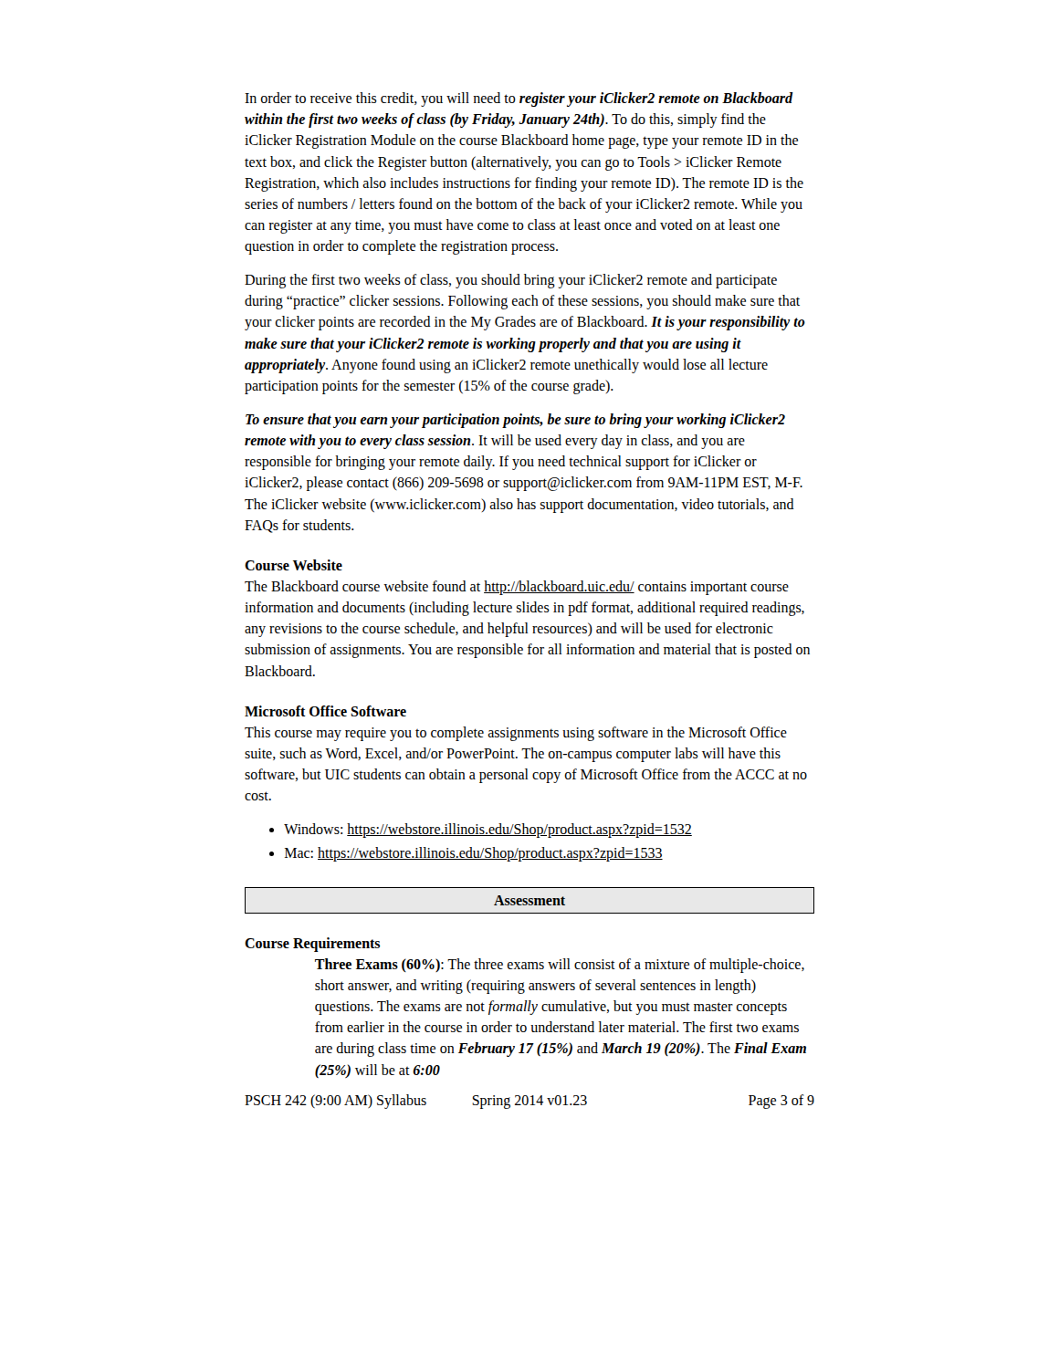In order to receive this credit, you will need to register your iClicker2 remote on Blackboard within the first two weeks of class (by Friday, January 24th). To do this, simply find the iClicker Registration Module on the course Blackboard home page, type your remote ID in the text box, and click the Register button (alternatively, you can go to Tools > iClicker Remote Registration, which also includes instructions for finding your remote ID). The remote ID is the series of numbers / letters found on the bottom of the back of your iClicker2 remote. While you can register at any time, you must have come to class at least once and voted on at least one question in order to complete the registration process.
During the first two weeks of class, you should bring your iClicker2 remote and participate during “practice” clicker sessions. Following each of these sessions, you should make sure that your clicker points are recorded in the My Grades are of Blackboard. It is your responsibility to make sure that your iClicker2 remote is working properly and that you are using it appropriately. Anyone found using an iClicker2 remote unethically would lose all lecture participation points for the semester (15% of the course grade).
To ensure that you earn your participation points, be sure to bring your working iClicker2 remote with you to every class session. It will be used every day in class, and you are responsible for bringing your remote daily. If you need technical support for iClicker or iClicker2, please contact (866) 209-5698 or support@iclicker.com from 9AM-11PM EST, M-F. The iClicker website (www.iclicker.com) also has support documentation, video tutorials, and FAQs for students.
Course Website
The Blackboard course website found at http://blackboard.uic.edu/ contains important course information and documents (including lecture slides in pdf format, additional required readings, any revisions to the course schedule, and helpful resources) and will be used for electronic submission of assignments. You are responsible for all information and material that is posted on Blackboard.
Microsoft Office Software
This course may require you to complete assignments using software in the Microsoft Office suite, such as Word, Excel, and/or PowerPoint. The on-campus computer labs will have this software, but UIC students can obtain a personal copy of Microsoft Office from the ACCC at no cost.
Windows: https://webstore.illinois.edu/Shop/product.aspx?zpid=1532
Mac: https://webstore.illinois.edu/Shop/product.aspx?zpid=1533
Assessment
Course Requirements
Three Exams (60%): The three exams will consist of a mixture of multiple-choice, short answer, and writing (requiring answers of several sentences in length) questions. The exams are not formally cumulative, but you must master concepts from earlier in the course in order to understand later material. The first two exams are during class time on February 17 (15%) and March 19 (20%). The Final Exam (25%) will be at 6:00
PSCH 242 (9:00 AM) Syllabus Spring 2014 v01.23 Page 3 of 9